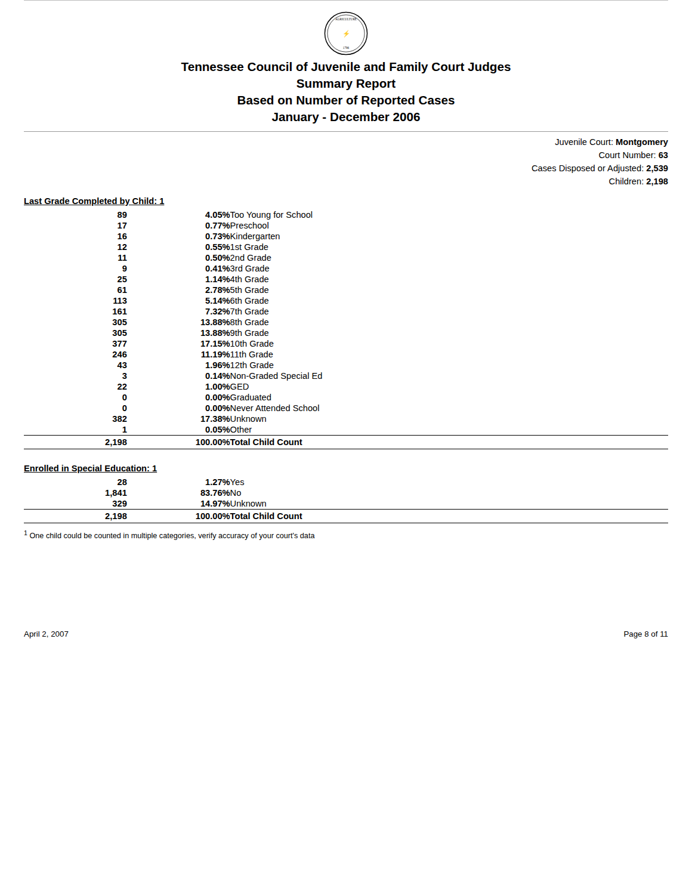Tennessee Council of Juvenile and Family Court Judges
Summary Report
Based on Number of Reported Cases
January - December 2006
Juvenile Court: Montgomery
Court Number: 63
Cases Disposed or Adjusted: 2,539
Children: 2,198
Last Grade Completed by Child: 1
| 89 | 4.05% | Too Young for School |
| 17 | 0.77% | Preschool |
| 16 | 0.73% | Kindergarten |
| 12 | 0.55% | 1st Grade |
| 11 | 0.50% | 2nd Grade |
| 9 | 0.41% | 3rd Grade |
| 25 | 1.14% | 4th Grade |
| 61 | 2.78% | 5th Grade |
| 113 | 5.14% | 6th Grade |
| 161 | 7.32% | 7th Grade |
| 305 | 13.88% | 8th Grade |
| 305 | 13.88% | 9th Grade |
| 377 | 17.15% | 10th Grade |
| 246 | 11.19% | 11th Grade |
| 43 | 1.96% | 12th Grade |
| 3 | 0.14% | Non-Graded Special Ed |
| 22 | 1.00% | GED |
| 0 | 0.00% | Graduated |
| 0 | 0.00% | Never Attended School |
| 382 | 17.38% | Unknown |
| 1 | 0.05% | Other |
| 2,198 | 100.00% | Total Child Count |
Enrolled in Special Education: 1
| 28 | 1.27% | Yes |
| 1,841 | 83.76% | No |
| 329 | 14.97% | Unknown |
| 2,198 | 100.00% | Total Child Count |
1 One child could be counted in multiple categories, verify accuracy of your court's data
April 2, 2007
Page 8 of 11